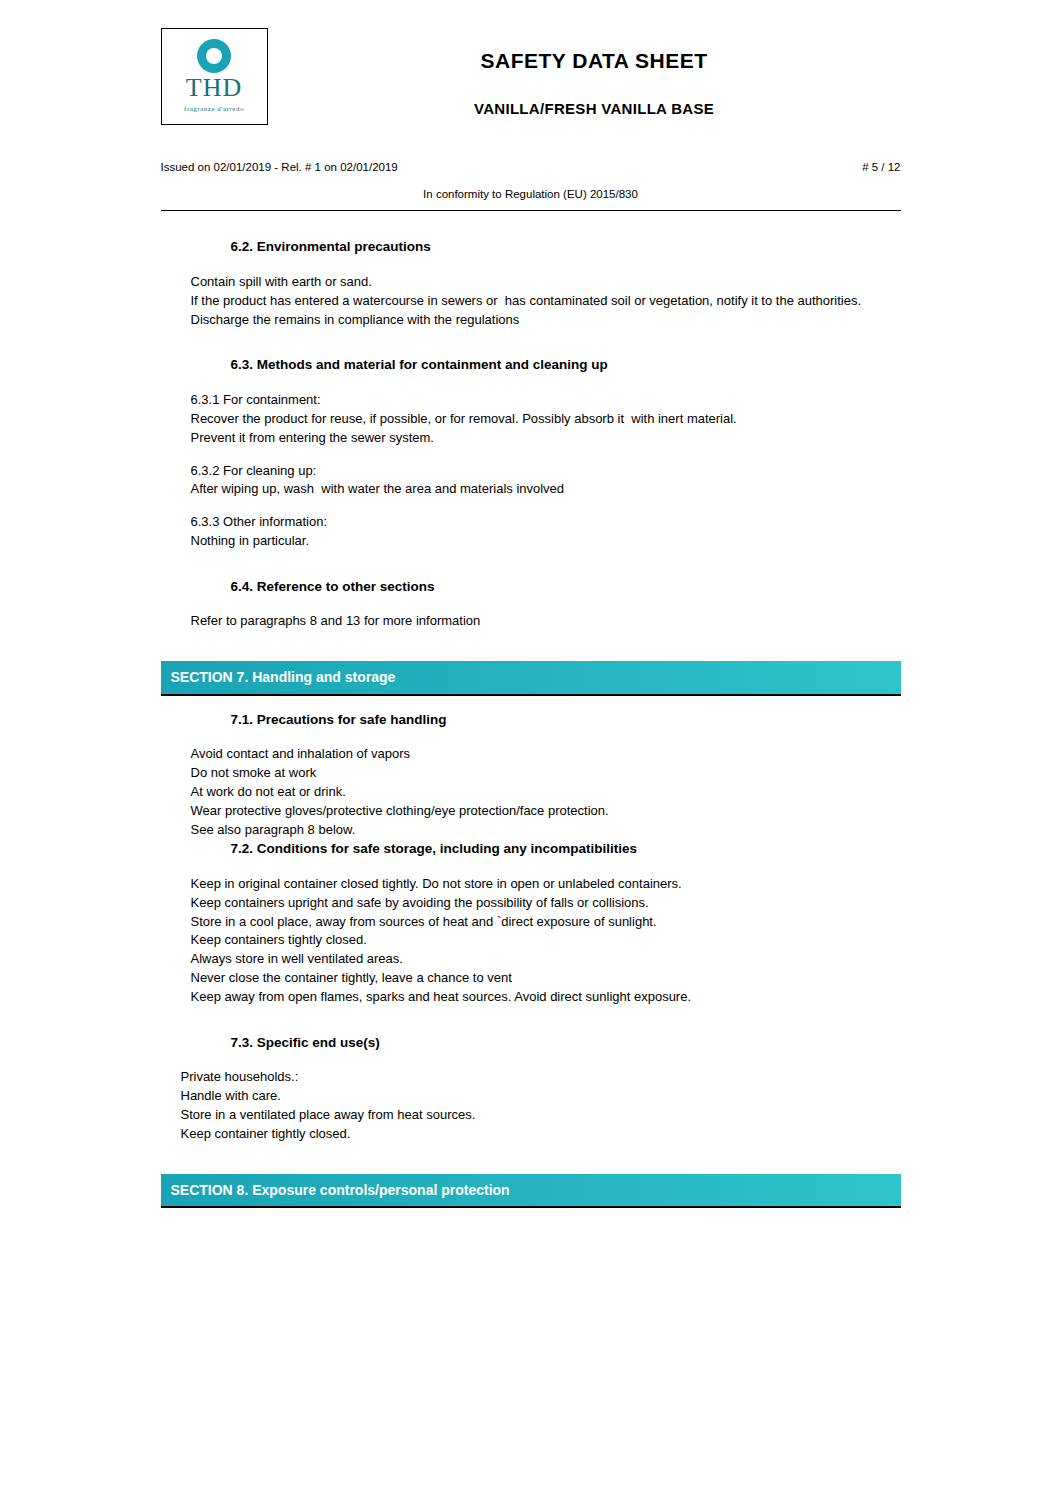THD
fragranze d'arredo
SAFETY DATA SHEET
VANILLA/FRESH VANILLA BASE
Issued on 02/01/2019 - Rel. # 1 on 02/01/2019
# 5 / 12
In conformity to Regulation (EU) 2015/830
6.2. Environmental precautions
Contain spill with earth or sand.
If the product has entered a watercourse in sewers or has contaminated soil or vegetation, notify it to the authorities.
Discharge the remains in compliance with the regulations
6.3. Methods and material for containment and cleaning up
6.3.1 For containment:
Recover the product for reuse, if possible, or for removal. Possibly absorb it with inert material.
Prevent it from entering the sewer system.
6.3.2 For cleaning up:
After wiping up, wash with water the area and materials involved
6.3.3 Other information:
Nothing in particular.
6.4. Reference to other sections
Refer to paragraphs 8 and 13 for more information
SECTION 7. Handling and storage
7.1. Precautions for safe handling
Avoid contact and inhalation of vapors
Do not smoke at work
At work do not eat or drink.
Wear protective gloves/protective clothing/eye protection/face protection.
See also paragraph 8 below.
7.2. Conditions for safe storage, including any incompatibilities
Keep in original container closed tightly. Do not store in open or unlabeled containers.
Keep containers upright and safe by avoiding the possibility of falls or collisions.
Store in a cool place, away from sources of heat and `direct exposure of sunlight.
Keep containers tightly closed.
Always store in well ventilated areas.
Never close the container tightly, leave a chance to vent
Keep away from open flames, sparks and heat sources. Avoid direct sunlight exposure.
7.3. Specific end use(s)
Private households.:
Handle with care.
Store in a ventilated place away from heat sources.
Keep container tightly closed.
SECTION 8. Exposure controls/personal protection